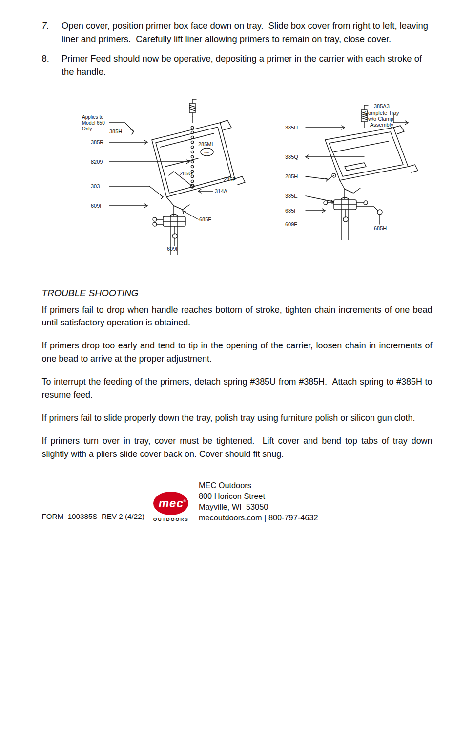7. Open cover, position primer box face down on tray. Slide box cover from right to left, leaving liner and primers. Carefully lift liner allowing primers to remain on tray, close cover.
8. Primer Feed should now be operative, depositing a primer in the carrier with each stroke of the handle.
mec Applies to Model 650 Only 385H 385R 8209 303 609F 285ML 285G 285P 314A 685F 609F 385U 385Q 285H 385E 685F 609F 685H 385A3 Complete Tray w/o Clamp Assembly
TROUBLE SHOOTING
If primers fail to drop when handle reaches bottom of stroke, tighten chain increments of one bead until satisfactory operation is obtained.
If primers drop too early and tend to tip in the opening of the carrier, loosen chain in increments of one bead to arrive at the proper adjustment.
To interrupt the feeding of the primers, detach spring #385U from #385H. Attach spring to #385H to resume feed.
If primers fail to slide properly down the tray, polish tray using furniture polish or silicon gun cloth.
If primers turn over in tray, cover must be tightened. Lift cover and bend top tabs of tray down slightly with a pliers slide cover back on. Cover should fit snug.
FORM 100385S REV 2 (4/22)
mec® OUTDOORS
MEC Outdoors
800 Horicon Street
Mayville, WI 53050
mecoutdoors.com | 800-797-4632